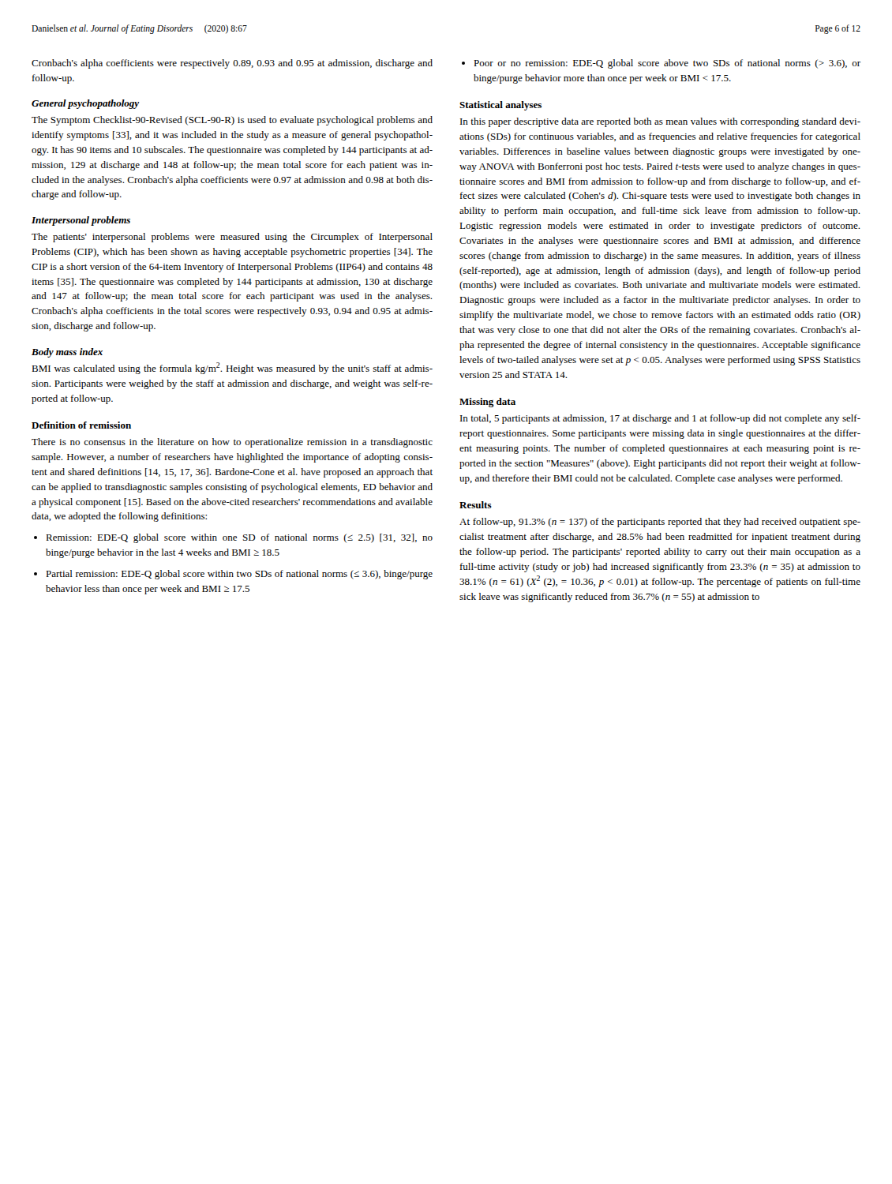Danielsen et al. Journal of Eating Disorders (2020) 8:67
Page 6 of 12
Cronbach's alpha coefficients were respectively 0.89, 0.93 and 0.95 at admission, discharge and follow-up.
General psychopathology
The Symptom Checklist-90-Revised (SCL-90-R) is used to evaluate psychological problems and identify symptoms [33], and it was included in the study as a measure of general psychopathology. It has 90 items and 10 subscales. The questionnaire was completed by 144 participants at admission, 129 at discharge and 148 at follow-up; the mean total score for each patient was included in the analyses. Cronbach's alpha coefficients were 0.97 at admission and 0.98 at both discharge and follow-up.
Interpersonal problems
The patients' interpersonal problems were measured using the Circumplex of Interpersonal Problems (CIP), which has been shown as having acceptable psychometric properties [34]. The CIP is a short version of the 64-item Inventory of Interpersonal Problems (IIP64) and contains 48 items [35]. The questionnaire was completed by 144 participants at admission, 130 at discharge and 147 at follow-up; the mean total score for each participant was used in the analyses. Cronbach's alpha coefficients in the total scores were respectively 0.93, 0.94 and 0.95 at admission, discharge and follow-up.
Body mass index
BMI was calculated using the formula kg/m2. Height was measured by the unit's staff at admission. Participants were weighed by the staff at admission and discharge, and weight was self-reported at follow-up.
Definition of remission
There is no consensus in the literature on how to operationalize remission in a transdiagnostic sample. However, a number of researchers have highlighted the importance of adopting consistent and shared definitions [14, 15, 17, 36]. Bardone-Cone et al. have proposed an approach that can be applied to transdiagnostic samples consisting of psychological elements, ED behavior and a physical component [15]. Based on the above-cited researchers' recommendations and available data, we adopted the following definitions:
Remission: EDE-Q global score within one SD of national norms (≤ 2.5) [31, 32], no binge/purge behavior in the last 4 weeks and BMI ≥ 18.5
Partial remission: EDE-Q global score within two SDs of national norms (≤ 3.6), binge/purge behavior less than once per week and BMI ≥ 17.5
Poor or no remission: EDE-Q global score above two SDs of national norms (> 3.6), or binge/purge behavior more than once per week or BMI < 17.5.
Statistical analyses
In this paper descriptive data are reported both as mean values with corresponding standard deviations (SDs) for continuous variables, and as frequencies and relative frequencies for categorical variables. Differences in baseline values between diagnostic groups were investigated by one-way ANOVA with Bonferroni post hoc tests. Paired t-tests were used to analyze changes in questionnaire scores and BMI from admission to follow-up and from discharge to follow-up, and effect sizes were calculated (Cohen's d). Chi-square tests were used to investigate both changes in ability to perform main occupation, and full-time sick leave from admission to follow-up. Logistic regression models were estimated in order to investigate predictors of outcome. Covariates in the analyses were questionnaire scores and BMI at admission, and difference scores (change from admission to discharge) in the same measures. In addition, years of illness (self-reported), age at admission, length of admission (days), and length of follow-up period (months) were included as covariates. Both univariate and multivariate models were estimated. Diagnostic groups were included as a factor in the multivariate predictor analyses. In order to simplify the multivariate model, we chose to remove factors with an estimated odds ratio (OR) that was very close to one that did not alter the ORs of the remaining covariates. Cronbach's alpha represented the degree of internal consistency in the questionnaires. Acceptable significance levels of two-tailed analyses were set at p < 0.05. Analyses were performed using SPSS Statistics version 25 and STATA 14.
Missing data
In total, 5 participants at admission, 17 at discharge and 1 at follow-up did not complete any self-report questionnaires. Some participants were missing data in single questionnaires at the different measuring points. The number of completed questionnaires at each measuring point is reported in the section "Measures" (above). Eight participants did not report their weight at follow-up, and therefore their BMI could not be calculated. Complete case analyses were performed.
Results
At follow-up, 91.3% (n = 137) of the participants reported that they had received outpatient specialist treatment after discharge, and 28.5% had been readmitted for inpatient treatment during the follow-up period. The participants' reported ability to carry out their main occupation as a full-time activity (study or job) had increased significantly from 23.3% (n = 35) at admission to 38.1% (n = 61) (X2 (2), = 10.36, p < 0.01) at follow-up. The percentage of patients on full-time sick leave was significantly reduced from 36.7% (n = 55) at admission to